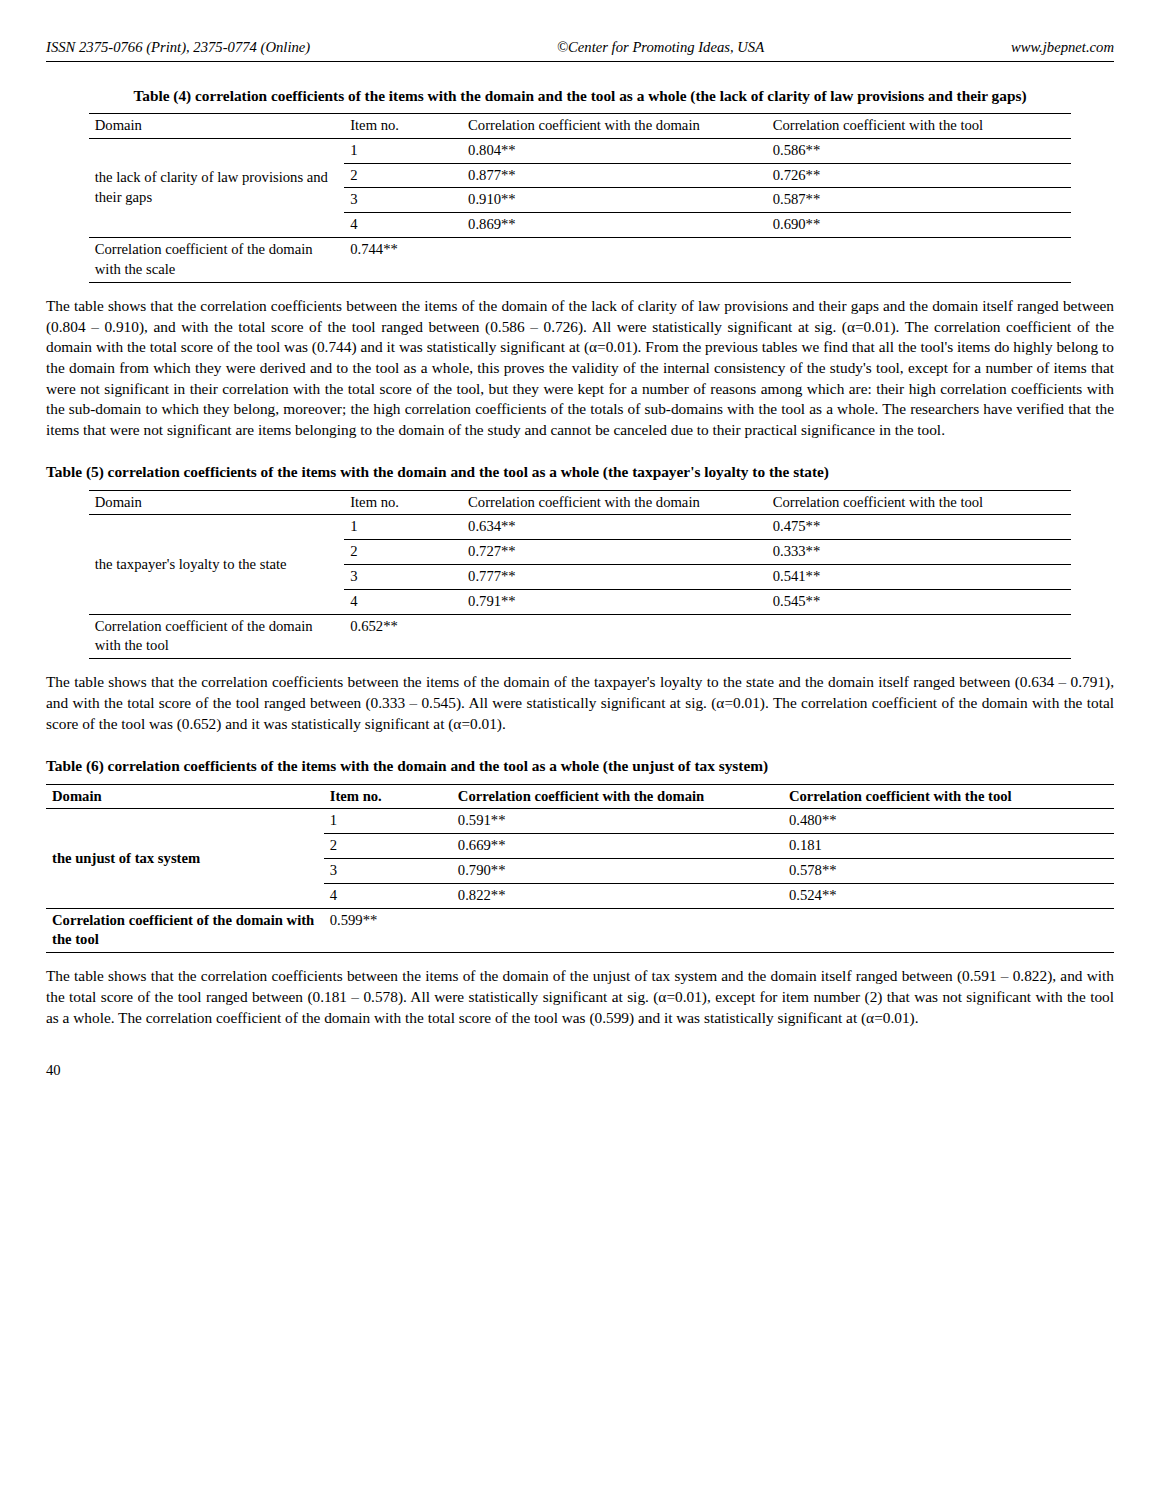ISSN 2375-0766 (Print), 2375-0774 (Online) ©Center for Promoting Ideas, USA www.jbepnet.com
Table (4) correlation coefficients of the items with the domain and the tool as a whole (the lack of clarity of law provisions and their gaps)
| Domain | Item no. | Correlation coefficient with the domain | Correlation coefficient with the tool |
| the lack of clarity of law provisions and their gaps | 1 | 0.804** | 0.586** |
| 2 | 0.877** | 0.726** |
| 3 | 0.910** | 0.587** |
| 4 | 0.869** | 0.690** |
| Correlation coefficient of the domain with the scale | 0.744** |
The table shows that the correlation coefficients between the items of the domain of the lack of clarity of law provisions and their gaps and the domain itself ranged between (0.804 – 0.910), and with the total score of the tool ranged between (0.586 – 0.726). All were statistically significant at sig. (α=0.01). The correlation coefficient of the domain with the total score of the tool was (0.744) and it was statistically significant at (α=0.01). From the previous tables we find that all the tool's items do highly belong to the domain from which they were derived and to the tool as a whole, this proves the validity of the internal consistency of the study's tool, except for a number of items that were not significant in their correlation with the total score of the tool, but they were kept for a number of reasons among which are: their high correlation coefficients with the sub-domain to which they belong, moreover; the high correlation coefficients of the totals of sub-domains with the tool as a whole. The researchers have verified that the items that were not significant are items belonging to the domain of the study and cannot be canceled due to their practical significance in the tool.
Table (5) correlation coefficients of the items with the domain and the tool as a whole (the taxpayer's loyalty to the state)
| Domain | Item no. | Correlation coefficient with the domain | Correlation coefficient with the tool |
| the taxpayer's loyalty to the state | 1 | 0.634** | 0.475** |
| 2 | 0.727** | 0.333** |
| 3 | 0.777** | 0.541** |
| 4 | 0.791** | 0.545** |
| Correlation coefficient of the domain with the tool | 0.652** |
The table shows that the correlation coefficients between the items of the domain of the taxpayer's loyalty to the state and the domain itself ranged between (0.634 – 0.791), and with the total score of the tool ranged between (0.333 – 0.545). All were statistically significant at sig. (α=0.01). The correlation coefficient of the domain with the total score of the tool was (0.652) and it was statistically significant at (α=0.01).
Table (6) correlation coefficients of the items with the domain and the tool as a whole (the unjust of tax system)
| Domain | Item no. | Correlation coefficient with the domain | Correlation coefficient with the tool |
| the unjust of tax system | 1 | 0.591** | 0.480** |
| 2 | 0.669** | 0.181 |
| 3 | 0.790** | 0.578** |
| 4 | 0.822** | 0.524** |
| Correlation coefficient of the domain with the tool | 0.599** |
The table shows that the correlation coefficients between the items of the domain of the unjust of tax system and the domain itself ranged between (0.591 – 0.822), and with the total score of the tool ranged between (0.181 – 0.578). All were statistically significant at sig. (α=0.01), except for item number (2) that was not significant with the tool as a whole. The correlation coefficient of the domain with the total score of the tool was (0.599) and it was statistically significant at (α=0.01).
40